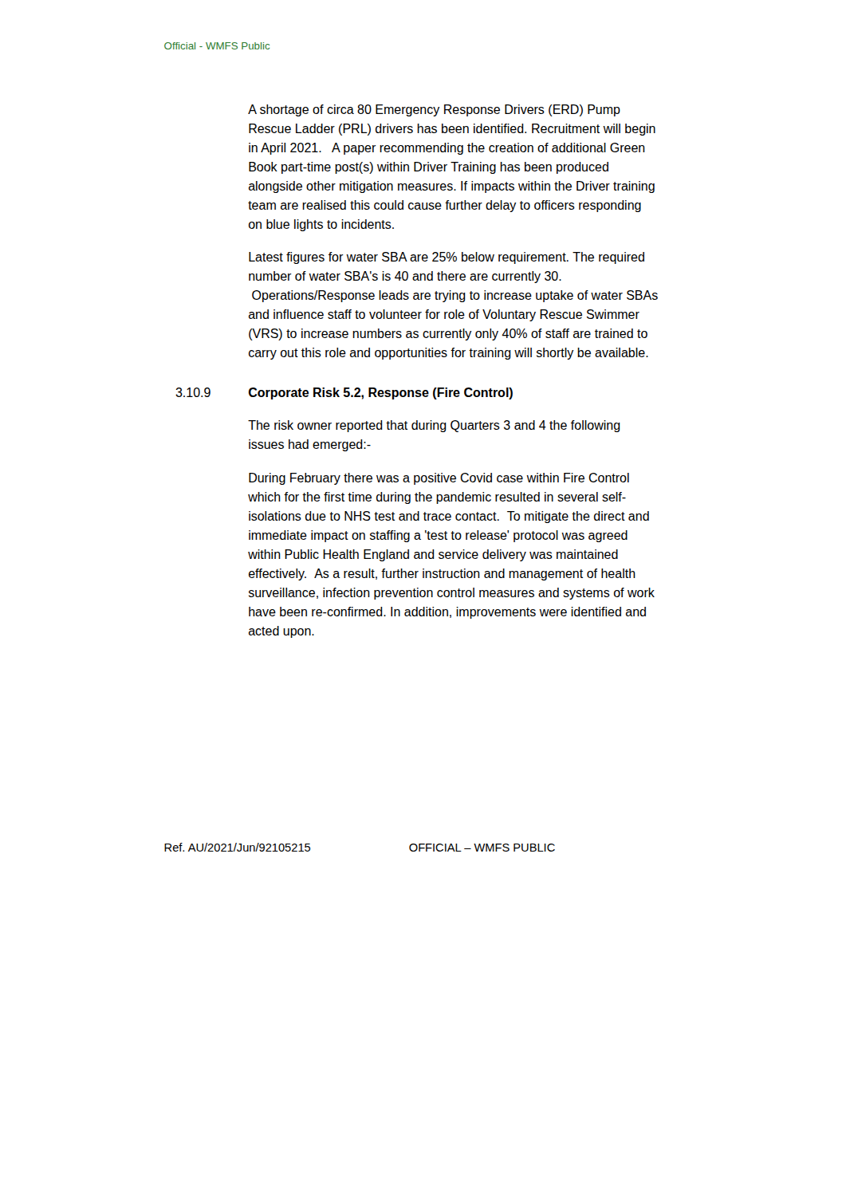Official - WMFS Public
A shortage of circa 80 Emergency Response Drivers (ERD) Pump Rescue Ladder (PRL) drivers has been identified. Recruitment will begin in April 2021. A paper recommending the creation of additional Green Book part-time post(s) within Driver Training has been produced alongside other mitigation measures. If impacts within the Driver training team are realised this could cause further delay to officers responding on blue lights to incidents.
Latest figures for water SBA are 25% below requirement. The required number of water SBA's is 40 and there are currently 30. Operations/Response leads are trying to increase uptake of water SBAs and influence staff to volunteer for role of Voluntary Rescue Swimmer (VRS) to increase numbers as currently only 40% of staff are trained to carry out this role and opportunities for training will shortly be available.
3.10.9
Corporate Risk 5.2, Response (Fire Control)
The risk owner reported that during Quarters 3 and 4 the following issues had emerged:-
During February there was a positive Covid case within Fire Control which for the first time during the pandemic resulted in several self-isolations due to NHS test and trace contact. To mitigate the direct and immediate impact on staffing a 'test to release' protocol was agreed within Public Health England and service delivery was maintained effectively. As a result, further instruction and management of health surveillance, infection prevention control measures and systems of work have been re-confirmed. In addition, improvements were identified and acted upon.
Ref. AU/2021/Jun/92105215
OFFICIAL – WMFS PUBLIC